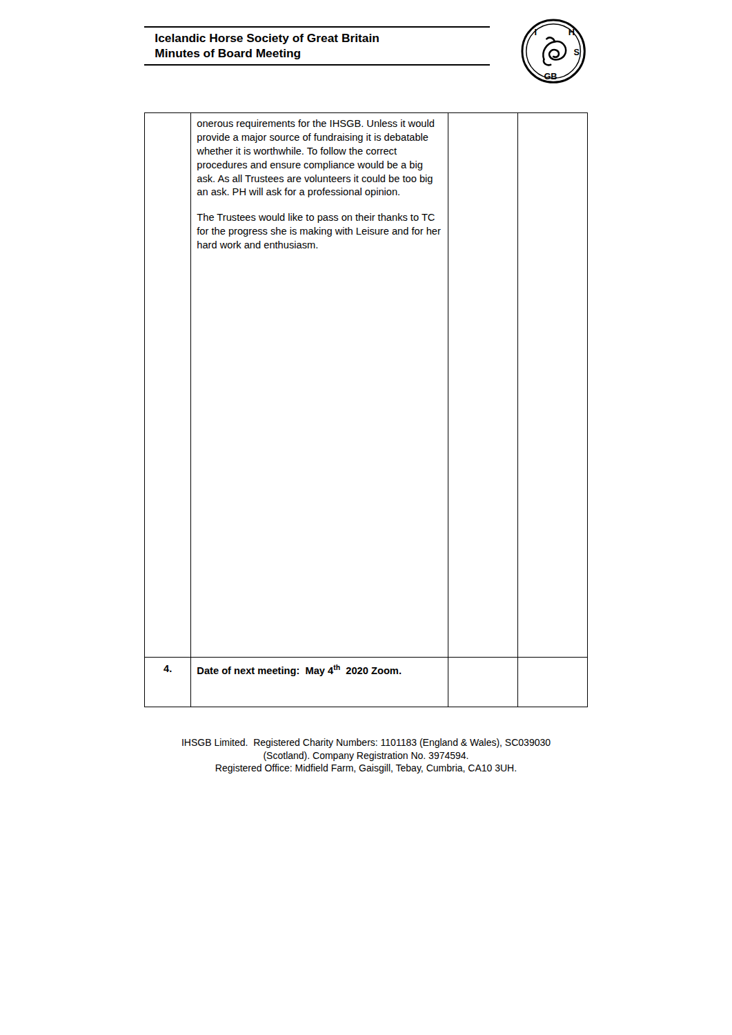Icelandic Horse Society of Great Britain
Minutes of Board Meeting
I H S GB
| | onerous requirements for the IHSGB. Unless it would provide a major source of fundraising it is debatable whether it is worthwhile. To follow the correct procedures and ensure compliance would be a big ask. As all Trustees are volunteers it could be too big an ask. PH will ask for a professional opinion. The Trustees would like to pass on their thanks to TC for the progress she is making with Leisure and for her hard work and enthusiasm. | | |
| 4. | Date of next meeting: May 4 th 2020 Zoom. | | |
IHSGB Limited. Registered Charity Numbers: 1101183 (England & Wales), SC039030
(Scotland). Company Registration No. 3974594.
Registered Office: Midfield Farm, Gaisgill, Tebay, Cumbria, CA10 3UH.